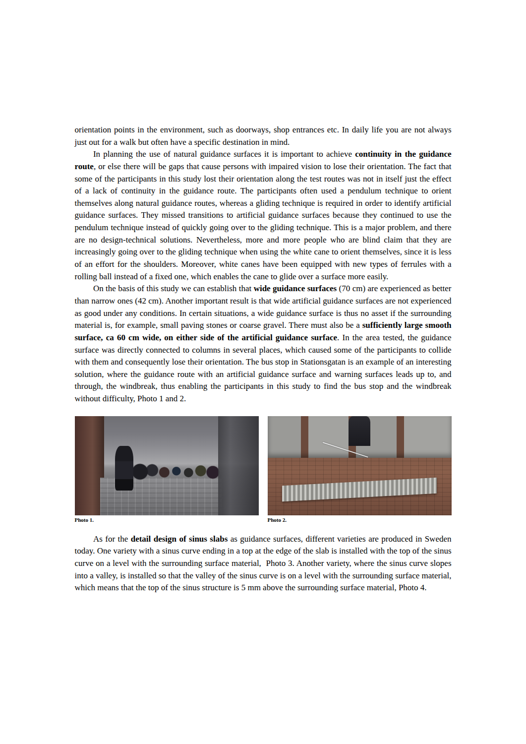orientation points in the environment, such as doorways, shop entrances etc. In daily life you are not always just out for a walk but often have a specific destination in mind.
In planning the use of natural guidance surfaces it is important to achieve continuity in the guidance route, or else there will be gaps that cause persons with impaired vision to lose their orientation. The fact that some of the participants in this study lost their orientation along the test routes was not in itself just the effect of a lack of continuity in the guidance route. The participants often used a pendulum technique to orient themselves along natural guidance routes, whereas a gliding technique is required in order to identify artificial guidance surfaces. They missed transitions to artificial guidance surfaces because they continued to use the pendulum technique instead of quickly going over to the gliding technique. This is a major problem, and there are no design-technical solutions. Nevertheless, more and more people who are blind claim that they are increasingly going over to the gliding technique when using the white cane to orient themselves, since it is less of an effort for the shoulders. Moreover, white canes have been equipped with new types of ferrules with a rolling ball instead of a fixed one, which enables the cane to glide over a surface more easily.
On the basis of this study we can establish that wide guidance surfaces (70 cm) are experienced as better than narrow ones (42 cm). Another important result is that wide artificial guidance surfaces are not experienced as good under any conditions. In certain situations, a wide guidance surface is thus no asset if the surrounding material is, for example, small paving stones or coarse gravel. There must also be a sufficiently large smooth surface, ca 60 cm wide, on either side of the artificial guidance surface. In the area tested, the guidance surface was directly connected to columns in several places, which caused some of the participants to collide with them and consequently lose their orientation. The bus stop in Stationsgatan is an example of an interesting solution, where the guidance route with an artificial guidance surface and warning surfaces leads up to, and through, the windbreak, thus enabling the participants in this study to find the bus stop and the windbreak without difficulty, Photo 1 and 2.
Photo 1.
Photo 2.
As for the detail design of sinus slabs as guidance surfaces, different varieties are produced in Sweden today. One variety with a sinus curve ending in a top at the edge of the slab is installed with the top of the sinus curve on a level with the surrounding surface material, Photo 3. Another variety, where the sinus curve slopes into a valley, is installed so that the valley of the sinus curve is on a level with the surrounding surface material, which means that the top of the sinus structure is 5 mm above the surrounding surface material, Photo 4.